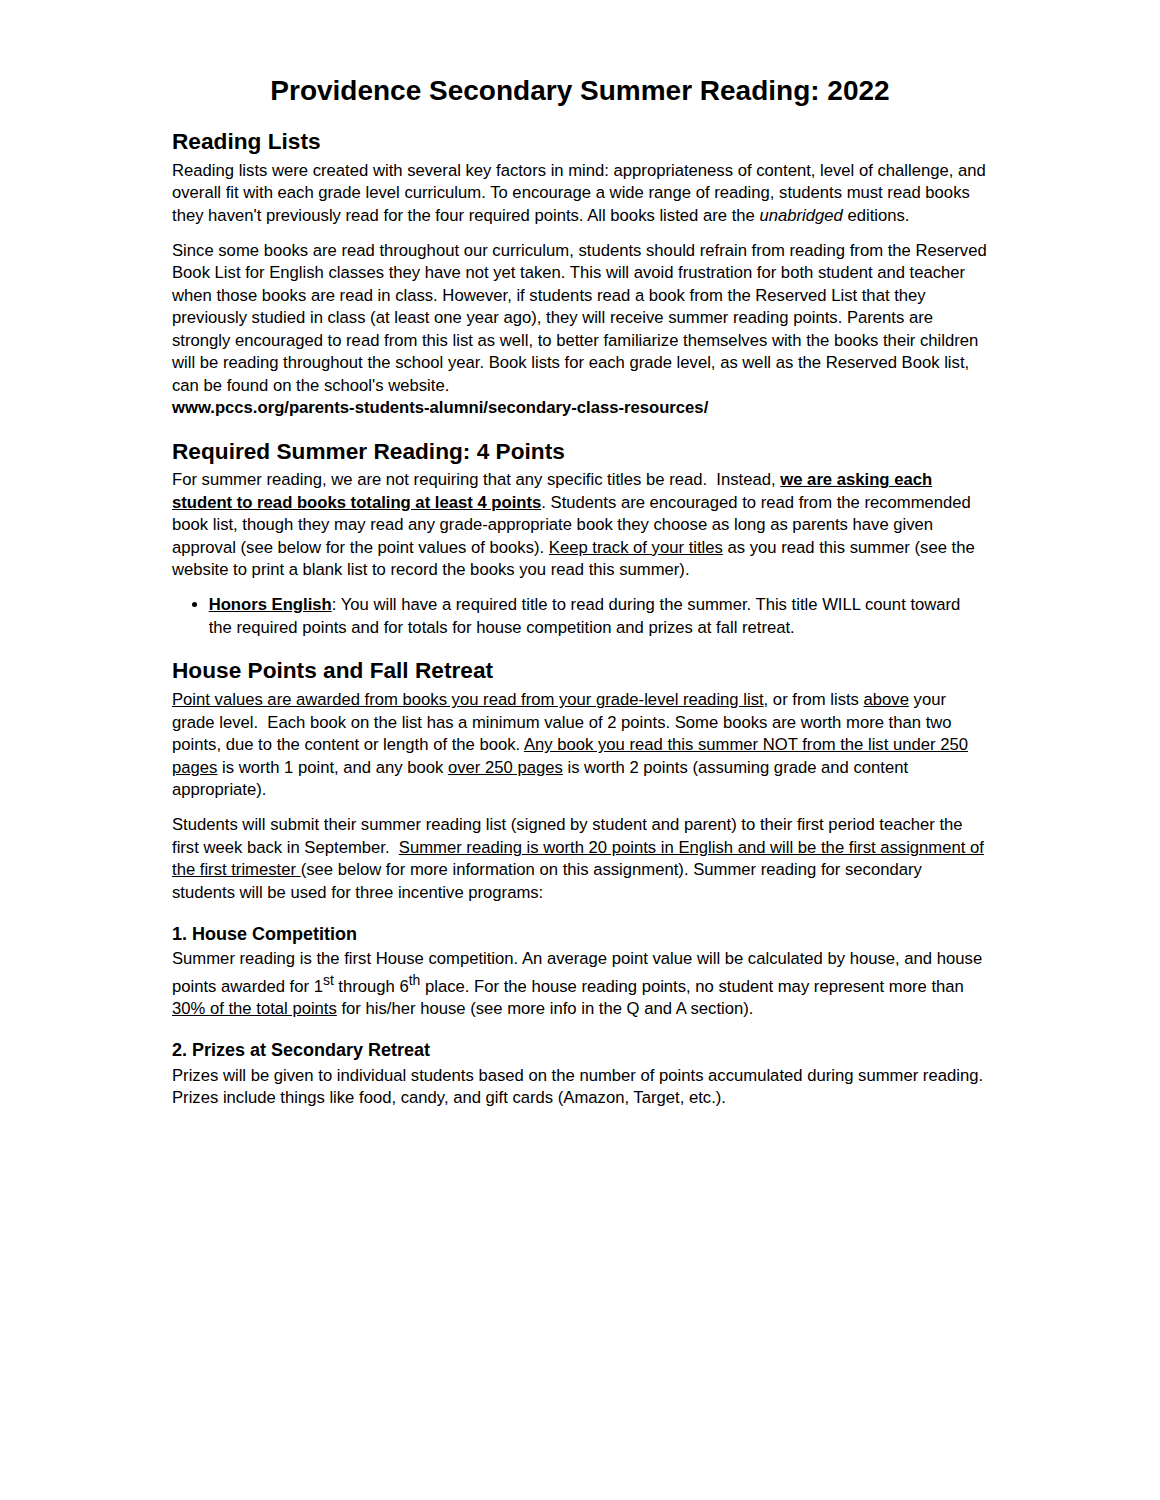Providence Secondary Summer Reading: 2022
Reading Lists
Reading lists were created with several key factors in mind: appropriateness of content, level of challenge, and overall fit with each grade level curriculum. To encourage a wide range of reading, students must read books they haven't previously read for the four required points. All books listed are the unabridged editions.
Since some books are read throughout our curriculum, students should refrain from reading from the Reserved Book List for English classes they have not yet taken. This will avoid frustration for both student and teacher when those books are read in class. However, if students read a book from the Reserved List that they previously studied in class (at least one year ago), they will receive summer reading points. Parents are strongly encouraged to read from this list as well, to better familiarize themselves with the books their children will be reading throughout the school year. Book lists for each grade level, as well as the Reserved Book list, can be found on the school's website.
www.pccs.org/parents-students-alumni/secondary-class-resources/
Required Summer Reading: 4 Points
For summer reading, we are not requiring that any specific titles be read. Instead, we are asking each student to read books totaling at least 4 points. Students are encouraged to read from the recommended book list, though they may read any grade-appropriate book they choose as long as parents have given approval (see below for the point values of books). Keep track of your titles as you read this summer (see the website to print a blank list to record the books you read this summer).
Honors English: You will have a required title to read during the summer. This title WILL count toward the required points and for totals for house competition and prizes at fall retreat.
House Points and Fall Retreat
Point values are awarded from books you read from your grade-level reading list, or from lists above your grade level. Each book on the list has a minimum value of 2 points. Some books are worth more than two points, due to the content or length of the book. Any book you read this summer NOT from the list under 250 pages is worth 1 point, and any book over 250 pages is worth 2 points (assuming grade and content appropriate).
Students will submit their summer reading list (signed by student and parent) to their first period teacher the first week back in September. Summer reading is worth 20 points in English and will be the first assignment of the first trimester (see below for more information on this assignment). Summer reading for secondary students will be used for three incentive programs:
1. House Competition
Summer reading is the first House competition. An average point value will be calculated by house, and house points awarded for 1st through 6th place. For the house reading points, no student may represent more than 30% of the total points for his/her house (see more info in the Q and A section).
2. Prizes at Secondary Retreat
Prizes will be given to individual students based on the number of points accumulated during summer reading. Prizes include things like food, candy, and gift cards (Amazon, Target, etc.).